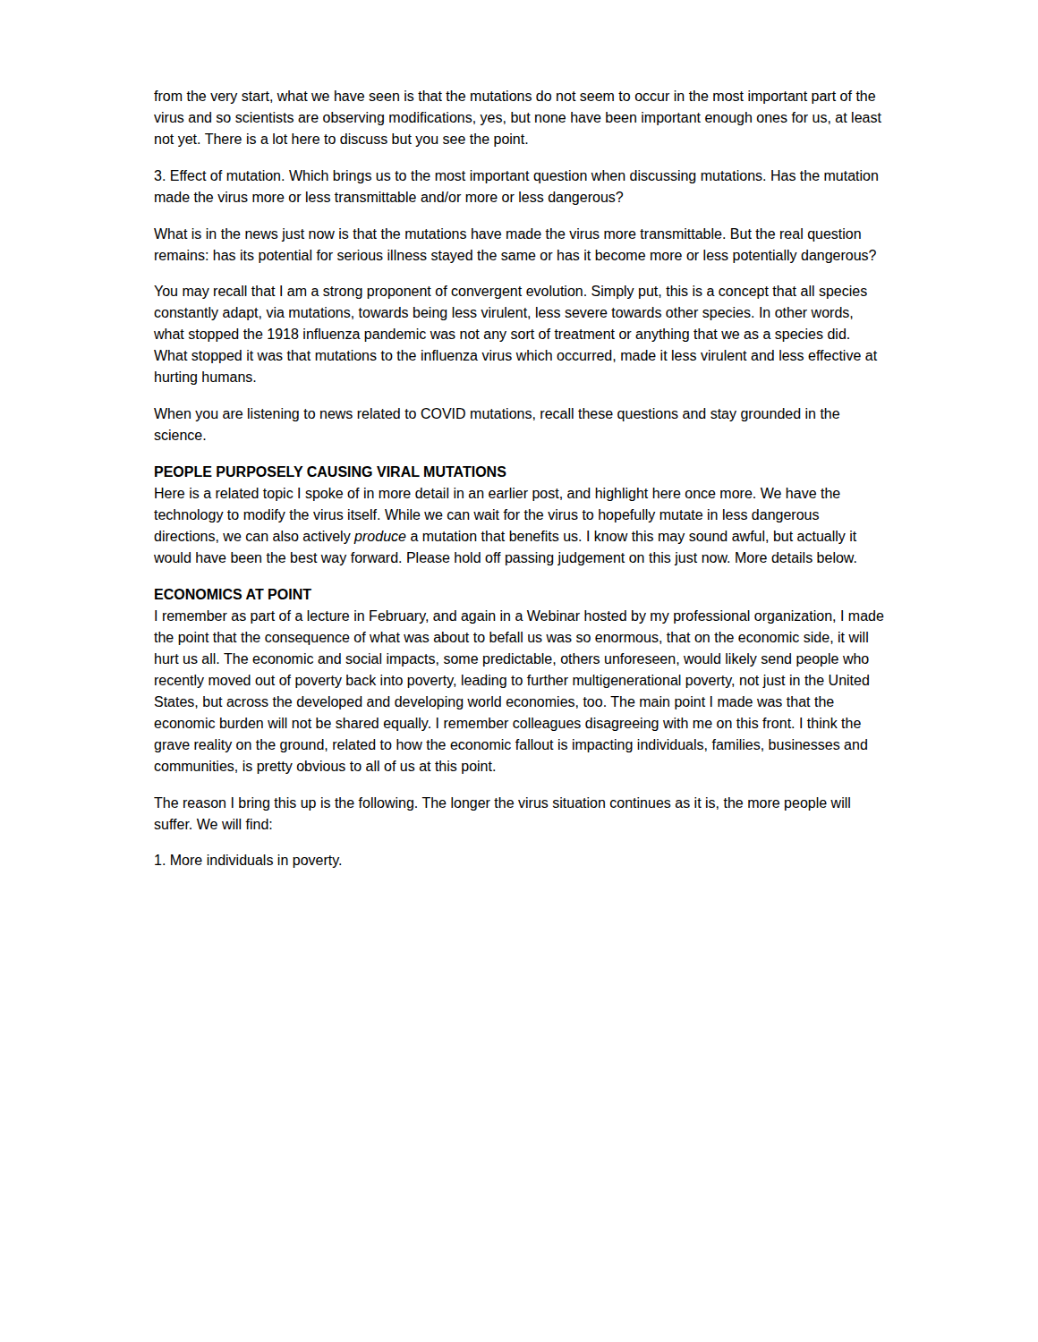from the very start, what we have seen is that the mutations do not seem to occur in the most important part of the virus and so scientists are observing modifications, yes, but none have been important enough ones for us, at least not yet. There is a lot here to discuss but you see the point.
3. Effect of mutation. Which brings us to the most important question when discussing mutations. Has the mutation made the virus more or less transmittable and/or more or less dangerous?
What is in the news just now is that the mutations have made the virus more transmittable. But the real question remains: has its potential for serious illness stayed the same or has it become more or less potentially dangerous?
You may recall that I am a strong proponent of convergent evolution. Simply put, this is a concept that all species constantly adapt, via mutations, towards being less virulent, less severe towards other species. In other words, what stopped the 1918 influenza pandemic was not any sort of treatment or anything that we as a species did. What stopped it was that mutations to the influenza virus which occurred, made it less virulent and less effective at hurting humans.
When you are listening to news related to COVID mutations, recall these questions and stay grounded in the science.
People Purposely Causing Viral Mutations
Here is a related topic I spoke of in more detail in an earlier post, and highlight here once more. We have the technology to modify the virus itself. While we can wait for the virus to hopefully mutate in less dangerous directions, we can also actively produce a mutation that benefits us. I know this may sound awful, but actually it would have been the best way forward. Please hold off passing judgement on this just now. More details below.
Economics at Point
I remember as part of a lecture in February, and again in a Webinar hosted by my professional organization, I made the point that the consequence of what was about to befall us was so enormous, that on the economic side, it will hurt us all. The economic and social impacts, some predictable, others unforeseen, would likely send people who recently moved out of poverty back into poverty, leading to further multigenerational poverty, not just in the United States, but across the developed and developing world economies, too. The main point I made was that the economic burden will not be shared equally. I remember colleagues disagreeing with me on this front. I think the grave reality on the ground, related to how the economic fallout is impacting individuals, families, businesses and communities, is pretty obvious to all of us at this point.
The reason I bring this up is the following. The longer the virus situation continues as it is, the more people will suffer. We will find:
1. More individuals in poverty.